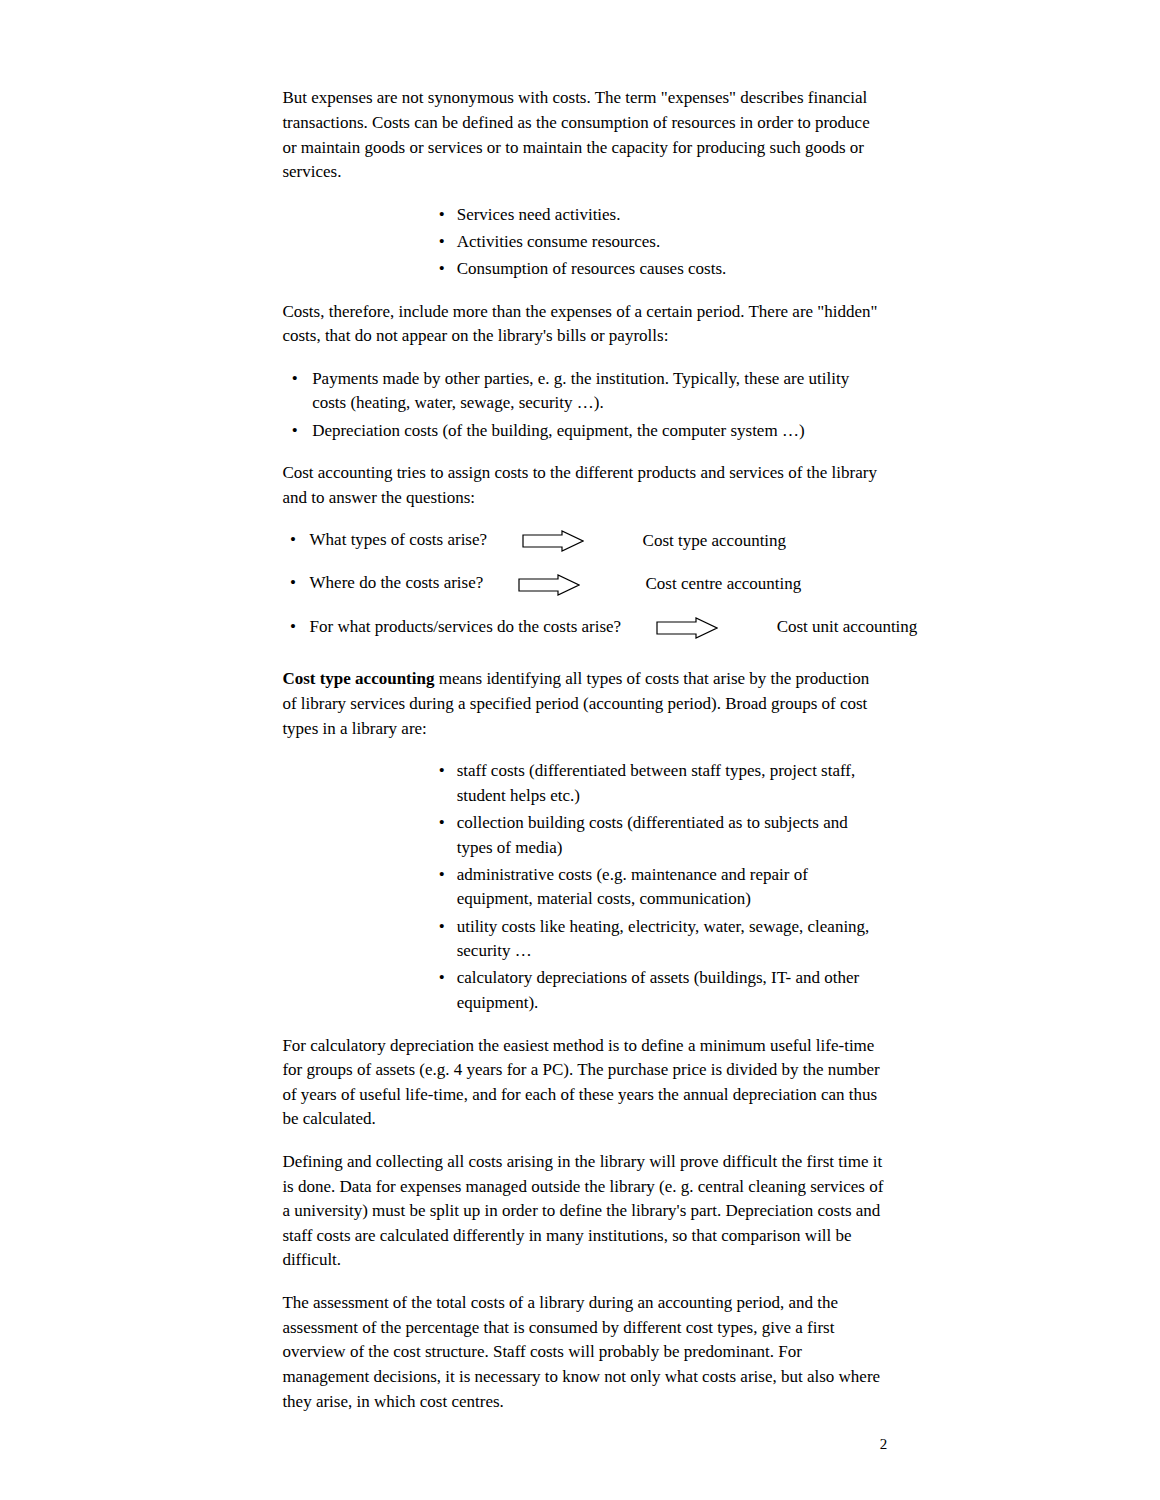But expenses are not synonymous with costs. The term "expenses" describes financial transactions. Costs can be defined as the consumption of resources in order to produce or maintain goods or services or to maintain the capacity for producing such goods or services.
Services need activities.
Activities consume resources.
Consumption of resources causes costs.
Costs, therefore, include more than the expenses of a certain period. There are "hidden" costs, that do not appear on the library's bills or payrolls:
Payments made by other parties, e. g. the institution. Typically, these are utility costs (heating, water, sewage, security …).
Depreciation costs (of the building, equipment, the computer system …)
Cost accounting tries to assign costs to the different products and services of the library and to answer the questions:
What types of costs arise? Cost type accounting
Where do the costs arise? Cost centre accounting
For what products/services do the costs arise? Cost unit accounting
Cost type accounting means identifying all types of costs that arise by the production of library services during a specified period (accounting period). Broad groups of cost types in a library are:
staff costs (differentiated between staff types, project staff, student helps etc.)
collection building costs (differentiated as to subjects and types of media)
administrative costs (e.g. maintenance and repair of equipment, material costs, communication)
utility costs like heating, electricity, water, sewage, cleaning, security …
calculatory depreciations of assets (buildings, IT- and other equipment).
For calculatory depreciation the easiest method is to define a minimum useful life-time for groups of assets (e.g. 4 years for a PC). The purchase price is divided by the number of years of useful life-time, and for each of these years the annual depreciation can thus be calculated.
Defining and collecting all costs arising in the library will prove difficult the first time it is done. Data for expenses managed outside the library (e. g. central cleaning services of a university) must be split up in order to define the library's part. Depreciation costs and staff costs are calculated differently in many institutions, so that comparison will be difficult.
The assessment of the total costs of a library during an accounting period, and the assessment of the percentage that is consumed by different cost types, give a first overview of the cost structure. Staff costs will probably be predominant. For management decisions, it is necessary to know not only what costs arise, but also where they arise, in which cost centres.
2